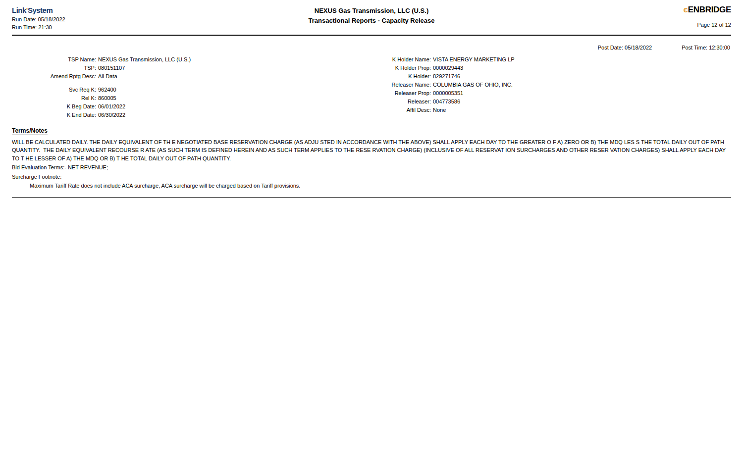Link'System
Run Date: 05/18/2022
Run Time: 21:30
NEXUS Gas Transmission, LLC (U.S.)
Transactional Reports - Capacity Release
є ENBRIDGE
Page 12 of 12
Post Date: 05/18/2022 Post Time: 12:30:00
TSP Name:
NEXUS Gas Transmission, LLC (U.S.)
TSP:
080151107
Amend Rptg Desc:
All Data
Svc Req K:
962400
Rel K:
860005
K Beg Date:
06/01/2022
K End Date:
06/30/2022
K Holder Name:
VISTA ENERGY MARKETING LP
K Holder Prop:
0000029443
K Holder:
829271746
Releaser Name:
COLUMBIA GAS OF OHIO, INC.
Releaser Prop:
0000005351
Releaser:
004773586
Affil Desc:
None
Terms/Notes
WILL BE CALCULATED DAILY. THE DAILY EQUIVALENT OF TH E NEGOTIATED BASE RESERVATION CHARGE (AS ADJU STED IN ACCORDANCE WITH THE ABOVE) SHALL APPLY EACH DAY TO THE GREATER O F A) ZERO OR B) THE MDQ LES S THE TOTAL DAILY OUT OF PATH QUANTITY. THE DAILY EQUIVALENT RECOURSE R ATE (AS SUCH TERM IS DEFINED HEREIN AND AS SUCH TERM APPLIES TO THE RESE RVATION CHARGE) (INCLUSIVE OF ALL RESERVAT ION SURCHARGES AND OTHER RESER VATION CHARGES) SHALL APPLY EACH DAY TO T HE LESSER OF A) THE MDQ OR B) T HE TOTAL DAILY OUT OF PATH QUANTITY.
Bid Evaluation Terms:- NET REVENUE;
Surcharge Footnote:
Maximum Tariff Rate does not include ACA surcharge, ACA surcharge will be charged based on Tariff provisions.